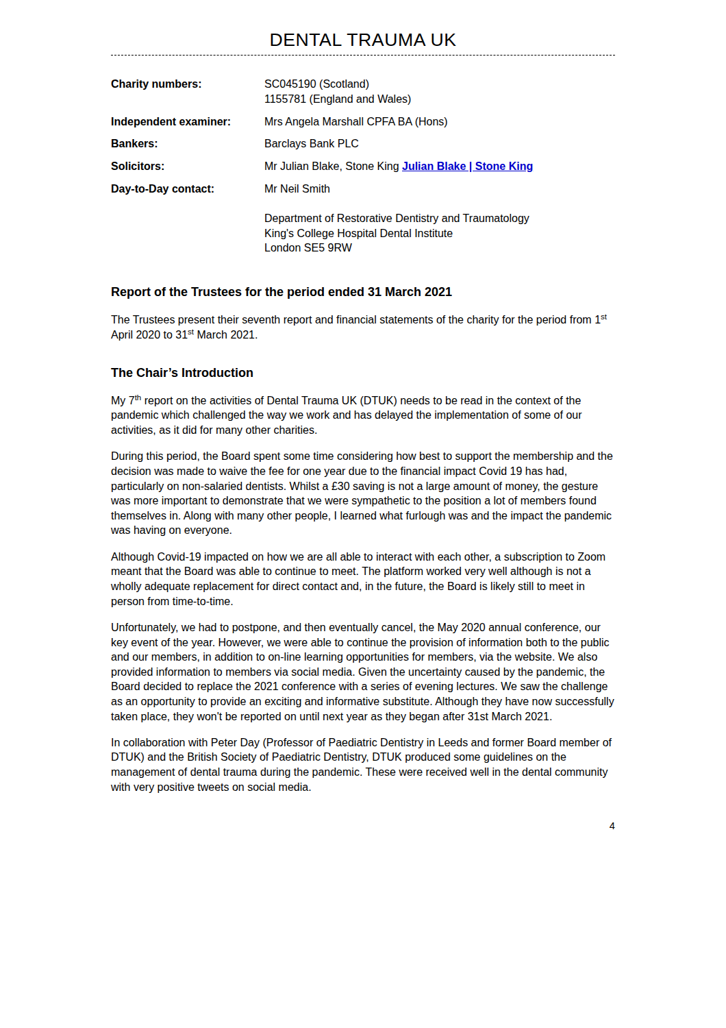DENTAL TRAUMA UK
| Charity numbers: | SC045190 (Scotland) 1155781 (England and Wales) |
| Independent examiner: | Mrs Angela Marshall CPFA BA (Hons) |
| Bankers: | Barclays Bank PLC |
| Solicitors: | Mr Julian Blake, Stone King Julian Blake / Stone King |
| Day-to-Day contact: | Mr Neil Smith Department of Restorative Dentistry and Traumatology King's College Hospital Dental Institute London SE5 9RW |
Report of the Trustees for the period ended 31 March 2021
The Trustees present their seventh report and financial statements of the charity for the period from 1st April 2020 to 31st March 2021.
The Chair’s Introduction
My 7th report on the activities of Dental Trauma UK (DTUK) needs to be read in the context of the pandemic which challenged the way we work and has delayed the implementation of some of our activities, as it did for many other charities.
During this period, the Board spent some time considering how best to support the membership and the decision was made to waive the fee for one year due to the financial impact Covid 19 has had, particularly on non-salaried dentists. Whilst a £30 saving is not a large amount of money, the gesture was more important to demonstrate that we were sympathetic to the position a lot of members found themselves in. Along with many other people, I learned what furlough was and the impact the pandemic was having on everyone.
Although Covid-19 impacted on how we are all able to interact with each other, a subscription to Zoom meant that the Board was able to continue to meet. The platform worked very well although is not a wholly adequate replacement for direct contact and, in the future, the Board is likely still to meet in person from time-to-time.
Unfortunately, we had to postpone, and then eventually cancel, the May 2020 annual conference, our key event of the year. However, we were able to continue the provision of information both to the public and our members, in addition to on-line learning opportunities for members, via the website. We also provided information to members via social media. Given the uncertainty caused by the pandemic, the Board decided to replace the 2021 conference with a series of evening lectures. We saw the challenge as an opportunity to provide an exciting and informative substitute. Although they have now successfully taken place, they won't be reported on until next year as they began after 31st March 2021.
In collaboration with Peter Day (Professor of Paediatric Dentistry in Leeds and former Board member of DTUK) and the British Society of Paediatric Dentistry, DTUK produced some guidelines on the management of dental trauma during the pandemic. These were received well in the dental community with very positive tweets on social media.
4